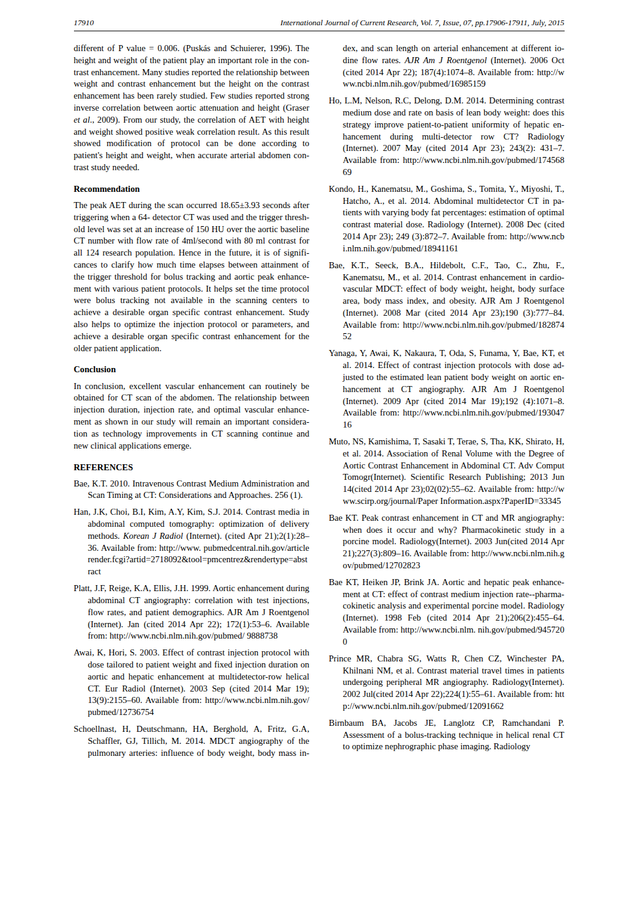17910 International Journal of Current Research, Vol. 7, Issue, 07, pp.17906-17911, July, 2015
different of P value = 0.006. (Puskás and Schuierer, 1996). The height and weight of the patient play an important role in the contrast enhancement. Many studies reported the relationship between weight and contrast enhancement but the height on the contrast enhancement has been rarely studied. Few studies reported strong inverse correlation between aortic attenuation and height (Graser et al., 2009). From our study, the correlation of AET with height and weight showed positive weak correlation result. As this result showed modification of protocol can be done according to patient's height and weight, when accurate arterial abdomen contrast study needed.
Recommendation
The peak AET during the scan occurred 18.65±3.93 seconds after triggering when a 64- detector CT was used and the trigger threshold level was set at an increase of 150 HU over the aortic baseline CT number with flow rate of 4ml/second with 80 ml contrast for all 124 research population. Hence in the future, it is of significances to clarify how much time elapses between attainment of the trigger threshold for bolus tracking and aortic peak enhancement with various patient protocols. It helps set the time protocol were bolus tracking not available in the scanning centers to achieve a desirable organ specific contrast enhancement. Study also helps to optimize the injection protocol or parameters, and achieve a desirable organ specific contrast enhancement for the older patient application.
Conclusion
In conclusion, excellent vascular enhancement can routinely be obtained for CT scan of the abdomen. The relationship between injection duration, injection rate, and optimal vascular enhancement as shown in our study will remain an important consideration as technology improvements in CT scanning continue and new clinical applications emerge.
REFERENCES
Bae, K.T. 2010. Intravenous Contrast Medium Administration and Scan Timing at CT: Considerations and Approaches. 256 (1).
Han, J.K, Choi, B.I, Kim, A.Y, Kim, S.J. 2014. Contrast media in abdominal computed tomography: optimization of delivery methods. Korean J Radiol (Internet). (cited Apr 21);2(1):28–36. Available from: http://www. pubmedcentral.nih.gov/articlerender.fcgi?artid=2718092&tool=pmcentrez&rendertype=abstract
Platt, J.F, Reige, K.A, Ellis, J.H. 1999. Aortic enhancement during abdominal CT angiography: correlation with test injections, flow rates, and patient demographics. AJR Am J Roentgenol (Internet). Jan (cited 2014 Apr 22); 172(1):53–6. Available from: http://www.ncbi.nlm.nih.gov/pubmed/ 9888738
Awai, K, Hori, S. 2003. Effect of contrast injection protocol with dose tailored to patient weight and fixed injection duration on aortic and hepatic enhancement at multidetector-row helical CT. Eur Radiol (Internet). 2003 Sep (cited 2014 Mar 19); 13(9):2155–60. Available from: http://www.ncbi.nlm.nih.gov/pubmed/12736754
Schoellnast, H, Deutschmann, HA, Berghold, A, Fritz, G.A, Schaffler, GJ, Tillich, M. 2014. MDCT angiography of the pulmonary arteries: influence of body weight, body mass index, and scan length on arterial enhancement at different iodine flow rates. AJR Am J Roentgenol (Internet). 2006 Oct (cited 2014 Apr 22); 187(4):1074–8. Available from: http://www.ncbi.nlm.nih.gov/pubmed/16985159
Ho, L.M, Nelson, R.C, Delong, D.M. 2014. Determining contrast medium dose and rate on basis of lean body weight: does this strategy improve patient-to-patient uniformity of hepatic enhancement during multi-detector row CT? Radiology (Internet). 2007 May (cited 2014 Apr 23); 243(2): 431–7. Available from: http://www.ncbi.nlm.nih.gov/pubmed/17456869
Kondo, H., Kanematsu, M., Goshima, S., Tomita, Y., Miyoshi, T., Hatcho, A., et al. 2014. Abdominal multidetector CT in patients with varying body fat percentages: estimation of optimal contrast material dose. Radiology (Internet). 2008 Dec (cited 2014 Apr 23); 249 (3):872–7. Available from: http://www.ncbi.nlm.nih.gov/pubmed/18941161
Bae, K.T., Seeck, B.A., Hildebolt, C.F., Tao, C., Zhu, F., Kanematsu, M., et al. 2014. Contrast enhancement in cardiovascular MDCT: effect of body weight, height, body surface area, body mass index, and obesity. AJR Am J Roentgenol (Internet). 2008 Mar (cited 2014 Apr 23);190 (3):777–84. Available from: http://www.ncbi.nlm.nih.gov/pubmed/18287452
Yanaga, Y, Awai, K, Nakaura, T, Oda, S, Funama, Y, Bae, KT, et al. 2014. Effect of contrast injection protocols with dose adjusted to the estimated lean patient body weight on aortic enhancement at CT angiography. AJR Am J Roentgenol (Internet). 2009 Apr (cited 2014 Mar 19);192 (4):1071–8. Available from: http://www.ncbi.nlm.nih.gov/pubmed/19304716
Muto, NS, Kamishima, T, Sasaki T, Terae, S, Tha, KK, Shirato, H, et al. 2014. Association of Renal Volume with the Degree of Aortic Contrast Enhancement in Abdominal CT. Adv Comput Tomogr(Internet). Scientific Research Publishing; 2013 Jun 14(cited 2014 Apr 23);02(02):55–62. Available from: http://www.scirp.org/journal/Paper Information.aspx?PaperID=33345
Bae KT. Peak contrast enhancement in CT and MR angiography: when does it occur and why? Pharmacokinetic study in a porcine model. Radiology(Internet). 2003 Jun(cited 2014 Apr 21);227(3):809–16. Available from: http://www.ncbi.nlm.nih.gov/pubmed/12702823
Bae KT, Heiken JP, Brink JA. Aortic and hepatic peak enhancement at CT: effect of contrast medium injection rate--pharmacokinetic analysis and experimental porcine model. Radiology (Internet). 1998 Feb (cited 2014 Apr 21);206(2):455–64. Available from: http://www.ncbi.nlm. nih.gov/pubmed/9457200
Prince MR, Chabra SG, Watts R, Chen CZ, Winchester PA, Khilnani NM, et al. Contrast material travel times in patients undergoing peripheral MR angiography. Radiology(Internet). 2002 Jul(cited 2014 Apr 22);224(1):55–61. Available from: http://www.ncbi.nlm.nih.gov/pubmed/12091662
Birnbaum BA, Jacobs JE, Langlotz CP, Ramchandani P. Assessment of a bolus-tracking technique in helical renal CT to optimize nephrographic phase imaging. Radiology